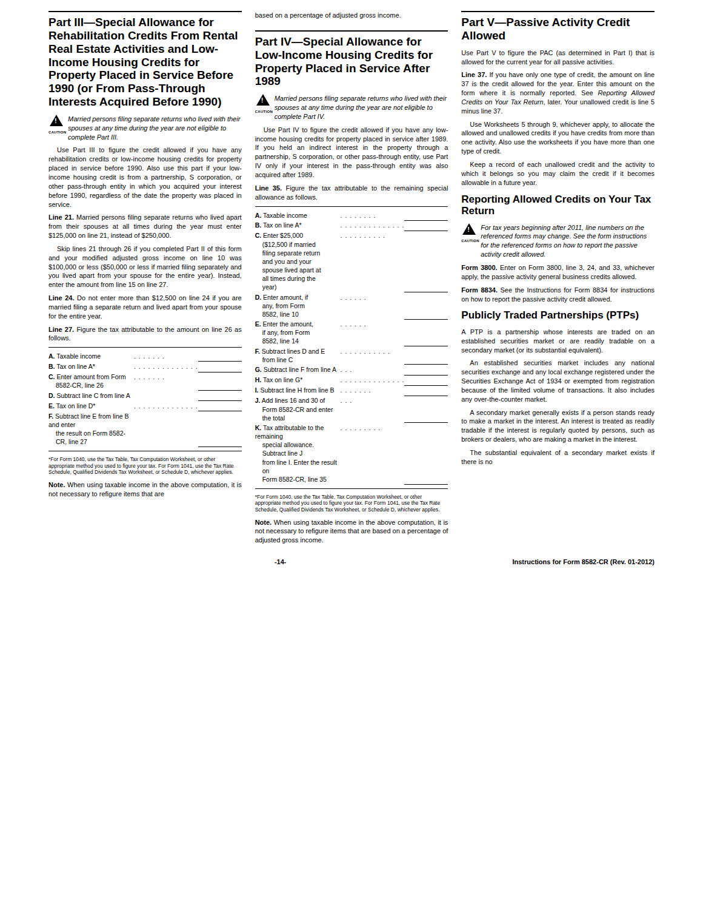Part III—Special Allowance for Rehabilitation Credits From Rental Real Estate Activities and Low-Income Housing Credits for Property Placed in Service Before 1990 (or From Pass-Through Interests Acquired Before 1990)
Caution
Married persons filing separate returns who lived with their spouses at any time during the year are not eligible to complete Part III.
Use Part III to figure the credit allowed if you have any rehabilitation credits or low-income housing credits for property placed in service before 1990. Also use this part if your low-income housing credit is from a partnership, S corporation, or other pass-through entity in which you acquired your interest before 1990, regardless of the date the property was placed in service.
Line 21. Married persons filing separate returns who lived apart from their spouses at all times during the year must enter $125,000 on line 21, instead of $250,000.
Skip lines 21 through 26 if you completed Part II of this form and your modified adjusted gross income on line 10 was $100,000 or less ($50,000 or less if married filing separately and you lived apart from your spouse for the entire year). Instead, enter the amount from line 15 on line 27.
Line 24. Do not enter more than $12,500 on line 24 if you are married filing a separate return and lived apart from your spouse for the entire year.
Line 27. Figure the tax attributable to the amount on line 26 as follows.
| A. Taxable income | . . . . . . . | |
| B. Tax on line A* | . . . . . . . . . . . . . . | |
| C. Enter amount from Form 8582-CR, line 26 | . . . . . . . | |
| D. Subtract line C from line A | | |
| E. Tax on line D* | . . . . . . . . . . . . . . | |
| F. Subtract line E from line B and enter the result on Form 8582-CR, line 27 | | |
*For Form 1040, use the Tax Table, Tax Computation Worksheet, or other appropriate method you used to figure your tax. For Form 1041, use the Tax Rate Schedule, Qualified Dividends Tax Worksheet, or Schedule D, whichever applies.
Note. When using taxable income in the above computation, it is not necessary to refigure items that are
based on a percentage of adjusted gross income.
Part IV—Special Allowance for Low-Income Housing Credits for Property Placed in Service After 1989
Caution
Married persons filing separate returns who lived with their spouses at any time during the year are not eligible to complete Part IV.
Use Part IV to figure the credit allowed if you have any low-income housing credits for property placed in service after 1989. If you held an indirect interest in the property through a partnership, S corporation, or other pass-through entity, use Part IV only if your interest in the pass-through entity was also acquired after 1989.
Line 35. Figure the tax attributable to the remaining special allowance as follows.
| A. Taxable income | . . . . . . . . | |
| B. Tax on line A* | . . . . . . . . . . . . . . | |
| C. Enter $25,000 ($12,500 if married filing separate return and you and your spouse lived apart at all times during the year) | . . . . . . . . . . | |
| D. Enter amount, if any, from Form 8582, line 10 | . . . . . . | |
| E. Enter the amount, if any, from Form 8582, line 14 | . . . . . . | |
| F. Subtract lines D and E from line C | . . . . . . . . . . . | |
| G. Subtract line F from line A | . . . | |
| H. Tax on line G* | . . . . . . . . . . . . . . | |
| I. Subtract line H from line B | . . . . . . . | |
| J. Add lines 16 and 30 of Form 8582-CR and enter the total | . . . | |
| K. Tax attributable to the remaining special allowance. Subtract line J from line I. Enter the result on Form 8582-CR, line 35 | . . . . . . . . . | |
*For Form 1040, use the Tax Table, Tax Computation Worksheet, or other appropriate method you used to figure your tax. For Form 1041, use the Tax Rate Schedule, Qualified Dividends Tax Worksheet, or Schedule D, whichever applies.
Note. When using taxable income in the above computation, it is not necessary to refigure items that are based on a percentage of adjusted gross income.
Part V—Passive Activity Credit Allowed
Use Part V to figure the PAC (as determined in Part I) that is allowed for the current year for all passive activities.
Line 37. If you have only one type of credit, the amount on line 37 is the credit allowed for the year. Enter this amount on the form where it is normally reported. See Reporting Allowed Credits on Your Tax Return, later. Your unallowed credit is line 5 minus line 37.
Use Worksheets 5 through 9, whichever apply, to allocate the allowed and unallowed credits if you have credits from more than one activity. Also use the worksheets if you have more than one type of credit.
Keep a record of each unallowed credit and the activity to which it belongs so you may claim the credit if it becomes allowable in a future year.
Reporting Allowed Credits on Your Tax Return
Caution
For tax years beginning after 2011, line numbers on the referenced forms may change. See the form instructions for the referenced forms on how to report the passive activity credit allowed.
Form 3800. Enter on Form 3800, line 3, 24, and 33, whichever apply, the passive activity general business credits allowed.
Form 8834. See the Instructions for Form 8834 for instructions on how to report the passive activity credit allowed.
Publicly Traded Partnerships (PTPs)
A PTP is a partnership whose interests are traded on an established securities market or are readily tradable on a secondary market (or its substantial equivalent).
An established securities market includes any national securities exchange and any local exchange registered under the Securities Exchange Act of 1934 or exempted from registration because of the limited volume of transactions. It also includes any over-the-counter market.
A secondary market generally exists if a person stands ready to make a market in the interest. An interest is treated as readily tradable if the interest is regularly quoted by persons, such as brokers or dealers, who are making a market in the interest.
The substantial equivalent of a secondary market exists if there is no
-14-
Instructions for Form 8582-CR (Rev. 01-2012)